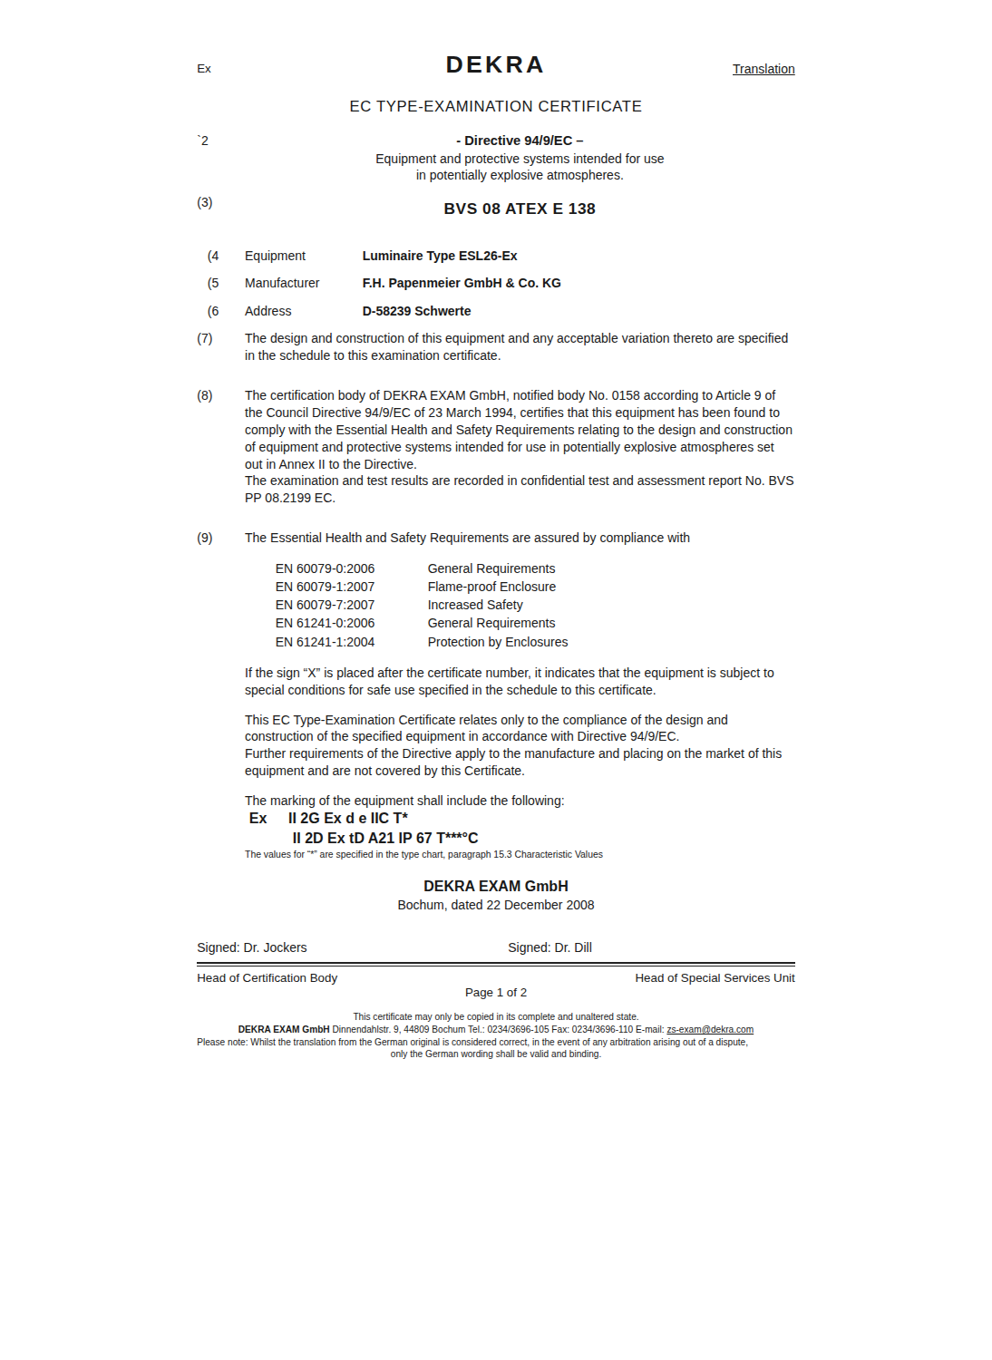DEKRA
Ex
Translation
EC TYPE-EXAMINATION CERTIFICATE
`2
- Directive 94/9/EC –
Equipment and protective systems intended for use
in potentially explosive atmospheres.
(3)
BVS 08 ATEX E 138
(4
Equipment Luminaire Type ESL26-Ex
(5
Manufacturer F.H. Papenmeier GmbH & Co. KG
(6
Address D-58239 Schwerte
(7)
The design and construction of this equipment and any acceptable variation thereto are specified in the schedule to this examination certificate.
(8)
The certification body of DEKRA EXAM GmbH, notified body No. 0158 according to Article 9 of the Council Directive 94/9/EC of 23 March 1994, certifies that this equipment has been found to comply with the Essential Health and Safety Requirements relating to the design and construction of equipment and protective systems intended for use in potentially explosive atmospheres set out in Annex II to the Directive.
The examination and test results are recorded in confidential test and assessment report No. BVS PP 08.2199 EC.
(9)
The Essential Health and Safety Requirements are assured by compliance with
EN 60079-0:2006 General Requirements
EN 60079-1:2007 Flame-proof Enclosure
EN 60079-7:2007 Increased Safety
EN 61241-0:2006 General Requirements
EN 61241-1:2004 Protection by Enclosures
If the sign “X” is placed after the certificate number, it indicates that the equipment is subject to special conditions for safe use specified in the schedule to this certificate.
This EC Type-Examination Certificate relates only to the compliance of the design and construction of the specified equipment in accordance with Directive 94/9/EC.
Further requirements of the Directive apply to the manufacture and placing on the market of this equipment and are not covered by this Certificate.
The marking of the equipment shall include the following:
Ex II 2G Ex d e IIC T*
II 2D Ex tD A21 IP 67 T***°C
The values for “*” are specified in the type chart, paragraph 15.3 Characteristic Values
DEKRA EXAM GmbH
Bochum, dated 22 December 2008
Signed: Dr. Jockers
Signed: Dr. Dill
Head of Certification Body
Head of Special Services Unit
Page 1 of 2
This certificate may only be copied in its complete and unaltered state.
DEKRA EXAM GmbH Dinnendahlstr. 9, 44809 Bochum Tel.: 0234/3696-105 Fax: 0234/3696-110 E-mail: zs-exam@dekra.com
Please note: Whilst the translation from the German original is considered correct, in the event of any arbitration arising out of a dispute,
only the German wording shall be valid and binding.